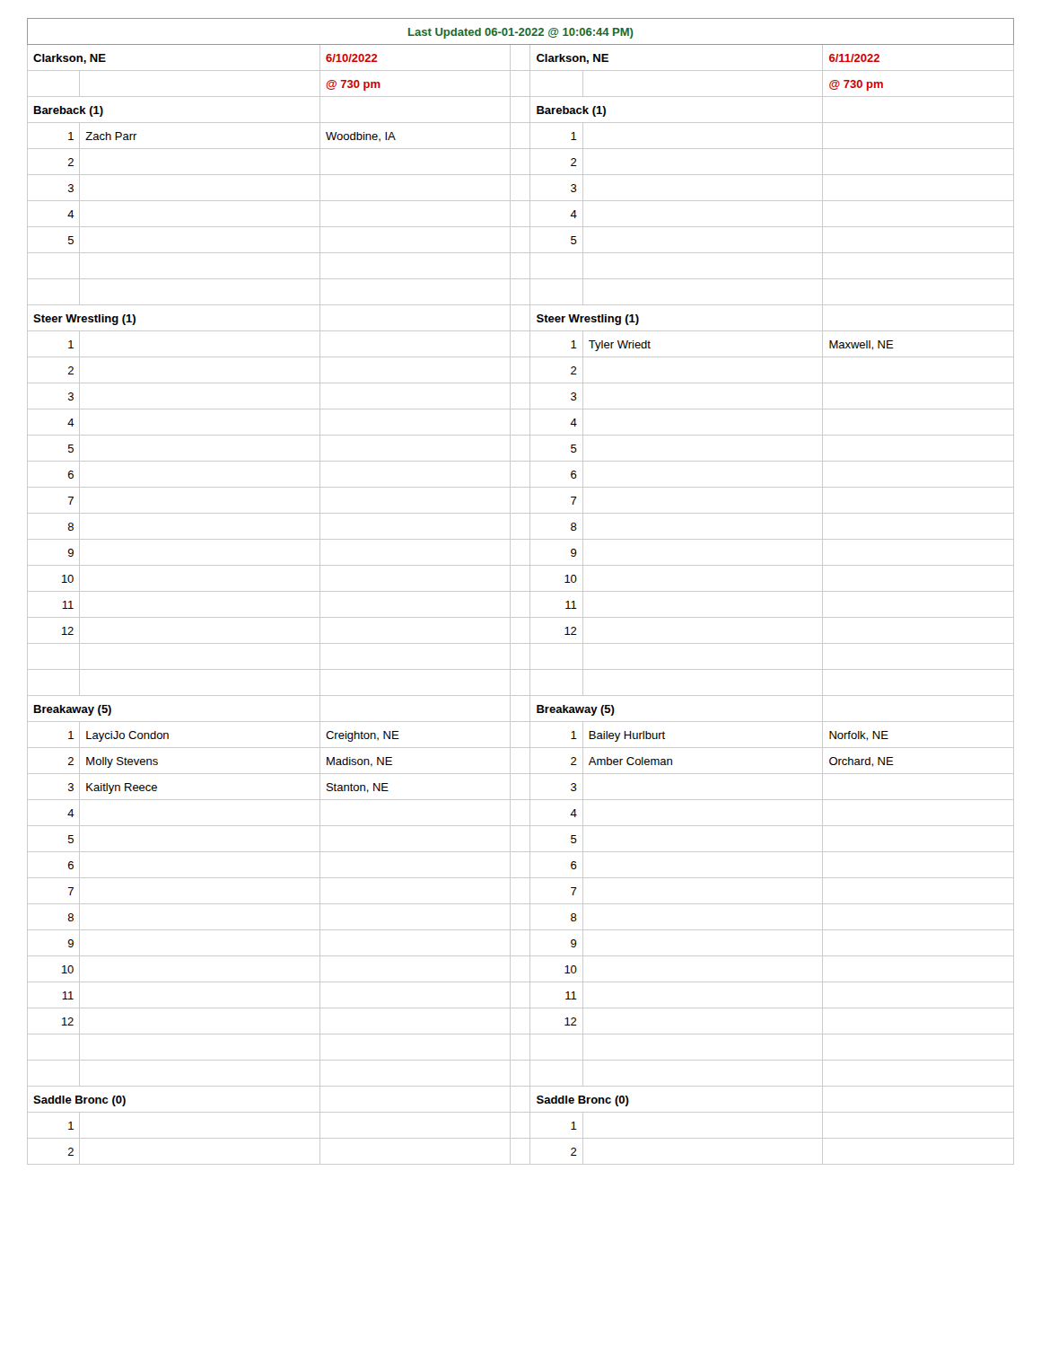| Last Updated 06-01-2022 @ 10:06:44 PM) |
| Clarkson, NE | 6/10/2022 | | Clarkson, NE | 6/11/2022 |
| | | @ 730 pm | | | | @ 730 pm |
| Bareback (1) | | | Bareback (1) | |
| 1 | Zach Parr | Woodbine, IA | | 1 | | |
| 2 | | | | 2 | | |
| 3 | | | | 3 | | |
| 4 | | | | 4 | | |
| 5 | | | | 5 | | |
| Steer Wrestling (1) | | | Steer Wrestling (1) | |
| 1 | | | | 1 | Tyler Wriedt | Maxwell, NE |
| 2 | | | | 2 | | |
| 3 | | | | 3 | | |
| 4 | | | | 4 | | |
| 5 | | | | 5 | | |
| 6 | | | | 6 | | |
| 7 | | | | 7 | | |
| 8 | | | | 8 | | |
| 9 | | | | 9 | | |
| 10 | | | | 10 | | |
| 11 | | | | 11 | | |
| 12 | | | | 12 | | |
| Breakaway (5) | | | Breakaway (5) | |
| 1 | LayciJo Condon | Creighton, NE | | 1 | Bailey Hurlburt | Norfolk, NE |
| 2 | Molly Stevens | Madison, NE | | 2 | Amber Coleman | Orchard, NE |
| 3 | Kaitlyn Reece | Stanton, NE | | 3 | | |
| 4 | | | | 4 | | |
| 5 | | | | 5 | | |
| 6 | | | | 6 | | |
| 7 | | | | 7 | | |
| 8 | | | | 8 | | |
| 9 | | | | 9 | | |
| 10 | | | | 10 | | |
| 11 | | | | 11 | | |
| 12 | | | | 12 | | |
| Saddle Bronc (0) | | | Saddle Bronc (0) | |
| 1 | | | | 1 | | |
| 2 | | | | 2 | | |